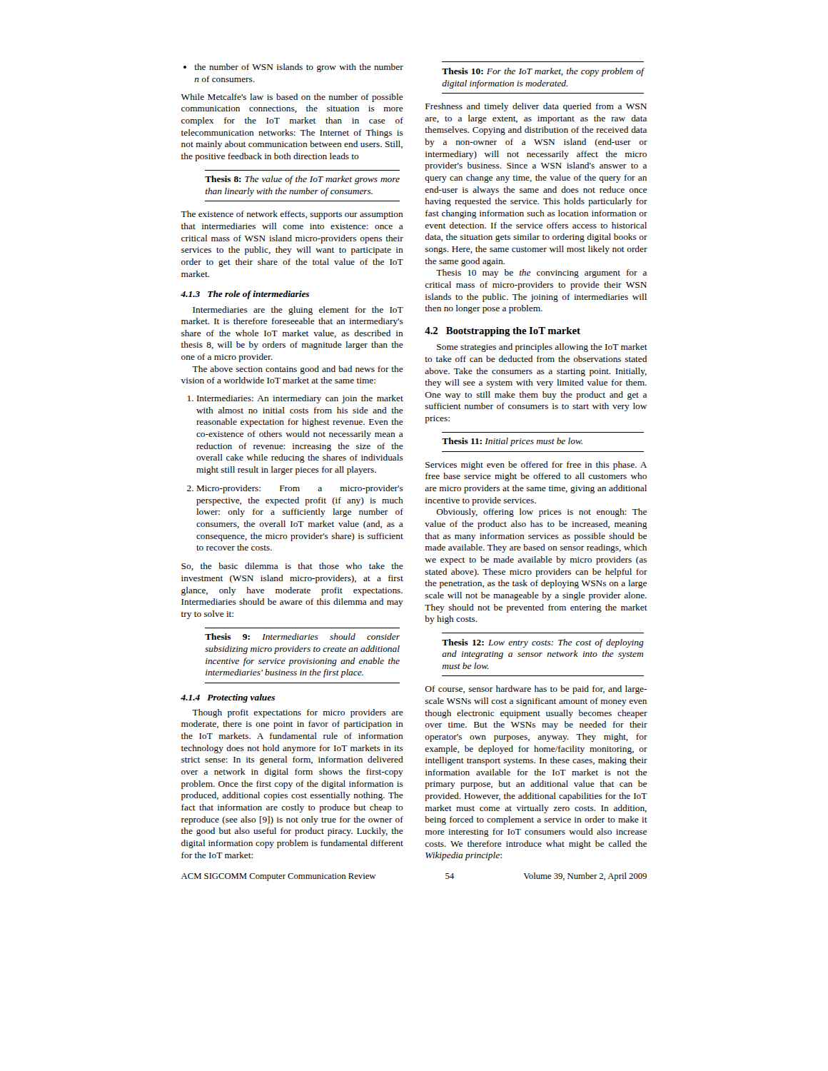the number of WSN islands to grow with the number n of consumers.
While Metcalfe's law is based on the number of possible communication connections, the situation is more complex for the IoT market than in case of telecommunication networks: The Internet of Things is not mainly about communication between end users. Still, the positive feedback in both direction leads to
Thesis 8: The value of the IoT market grows more than linearly with the number of consumers.
The existence of network effects, supports our assumption that intermediaries will come into existence: once a critical mass of WSN island micro-providers opens their services to the public, they will want to participate in order to get their share of the total value of the IoT market.
4.1.3 The role of intermediaries
Intermediaries are the gluing element for the IoT market. It is therefore foreseeable that an intermediary's share of the whole IoT market value, as described in thesis 8, will be by orders of magnitude larger than the one of a micro provider.
The above section contains good and bad news for the vision of a worldwide IoT market at the same time:
Intermediaries: An intermediary can join the market with almost no initial costs from his side and the reasonable expectation for highest revenue. Even the co-existence of others would not necessarily mean a reduction of revenue: increasing the size of the overall cake while reducing the shares of individuals might still result in larger pieces for all players.
Micro-providers: From a micro-provider's perspective, the expected profit (if any) is much lower: only for a sufficiently large number of consumers, the overall IoT market value (and, as a consequence, the micro provider's share) is sufficient to recover the costs.
So, the basic dilemma is that those who take the investment (WSN island micro-providers), at a first glance, only have moderate profit expectations. Intermediaries should be aware of this dilemma and may try to solve it:
Thesis 9: Intermediaries should consider subsidizing micro providers to create an additional incentive for service provisioning and enable the intermediaries' business in the first place.
4.1.4 Protecting values
Though profit expectations for micro providers are moderate, there is one point in favor of participation in the IoT markets. A fundamental rule of information technology does not hold anymore for IoT markets in its strict sense: In its general form, information delivered over a network in digital form shows the first-copy problem. Once the first copy of the digital information is produced, additional copies cost essentially nothing. The fact that information are costly to produce but cheap to reproduce (see also [9]) is not only true for the owner of the good but also useful for product piracy. Luckily, the digital information copy problem is fundamental different for the IoT market:
Thesis 10: For the IoT market, the copy problem of digital information is moderated.
Freshness and timely deliver data queried from a WSN are, to a large extent, as important as the raw data themselves. Copying and distribution of the received data by a non-owner of a WSN island (end-user or intermediary) will not necessarily affect the micro provider's business. Since a WSN island's answer to a query can change any time, the value of the query for an end-user is always the same and does not reduce once having requested the service. This holds particularly for fast changing information such as location information or event detection. If the service offers access to historical data, the situation gets similar to ordering digital books or songs. Here, the same customer will most likely not order the same good again.
Thesis 10 may be the convincing argument for a critical mass of micro-providers to provide their WSN islands to the public. The joining of intermediaries will then no longer pose a problem.
4.2 Bootstrapping the IoT market
Some strategies and principles allowing the IoT market to take off can be deducted from the observations stated above. Take the consumers as a starting point. Initially, they will see a system with very limited value for them. One way to still make them buy the product and get a sufficient number of consumers is to start with very low prices:
Thesis 11: Initial prices must be low.
Services might even be offered for free in this phase. A free base service might be offered to all customers who are micro providers at the same time, giving an additional incentive to provide services.
Obviously, offering low prices is not enough: The value of the product also has to be increased, meaning that as many information services as possible should be made available. They are based on sensor readings, which we expect to be made available by micro providers (as stated above). These micro providers can be helpful for the penetration, as the task of deploying WSNs on a large scale will not be manageable by a single provider alone. They should not be prevented from entering the market by high costs.
Thesis 12: Low entry costs: The cost of deploying and integrating a sensor network into the system must be low.
Of course, sensor hardware has to be paid for, and large-scale WSNs will cost a significant amount of money even though electronic equipment usually becomes cheaper over time. But the WSNs may be needed for their operator's own purposes, anyway. They might, for example, be deployed for home/facility monitoring, or intelligent transport systems. In these cases, making their information available for the IoT market is not the primary purpose, but an additional value that can be provided. However, the additional capabilities for the IoT market must come at virtually zero costs. In addition, being forced to complement a service in order to make it more interesting for IoT consumers would also increase costs. We therefore introduce what might be called the Wikipedia principle:
ACM SIGCOMM Computer Communication Review
54
Volume 39, Number 2, April 2009